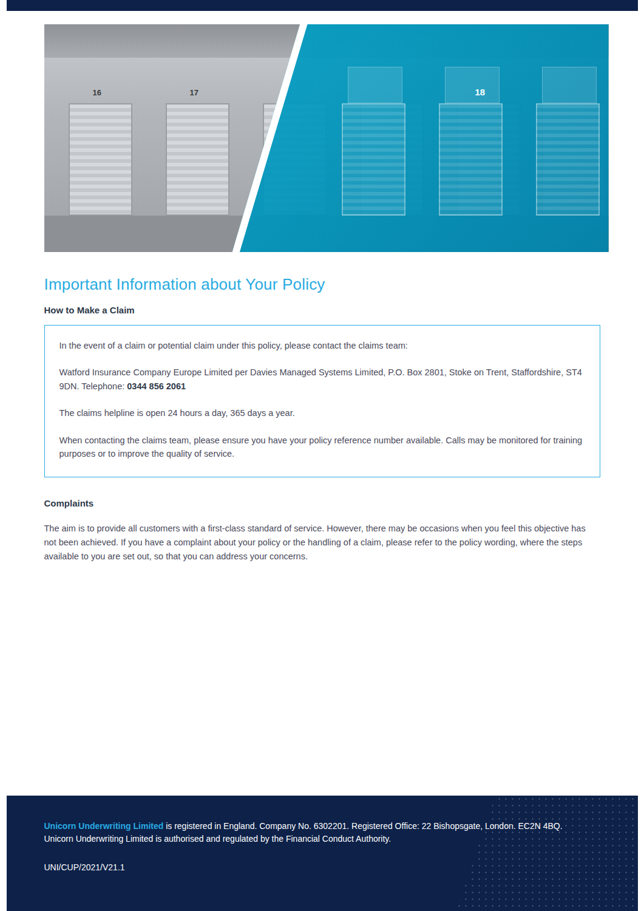16
17
18
Important Information about Your Policy
How to Make a Claim
In the event of a claim or potential claim under this policy, please contact the claims team:
Watford Insurance Company Europe Limited per Davies Managed Systems Limited, P.O. Box 2801, Stoke on Trent, Staffordshire, ST4 9DN. Telephone: 0344 856 2061
The claims helpline is open 24 hours a day, 365 days a year.
When contacting the claims team, please ensure you have your policy reference number available. Calls may be monitored for training purposes or to improve the quality of service.
Complaints
The aim is to provide all customers with a first-class standard of service. However, there may be occasions when you feel this objective has not been achieved. If you have a complaint about your policy or the handling of a claim, please refer to the policy wording, where the steps available to you are set out, so that you can address your concerns.
Unicorn Underwriting Limited is registered in England. Company No. 6302201. Registered Office: 22 Bishopsgate, London. EC2N 4BQ.
Unicorn Underwriting Limited is authorised and regulated by the Financial Conduct Authority.
UNI/CUP/2021/V21.1